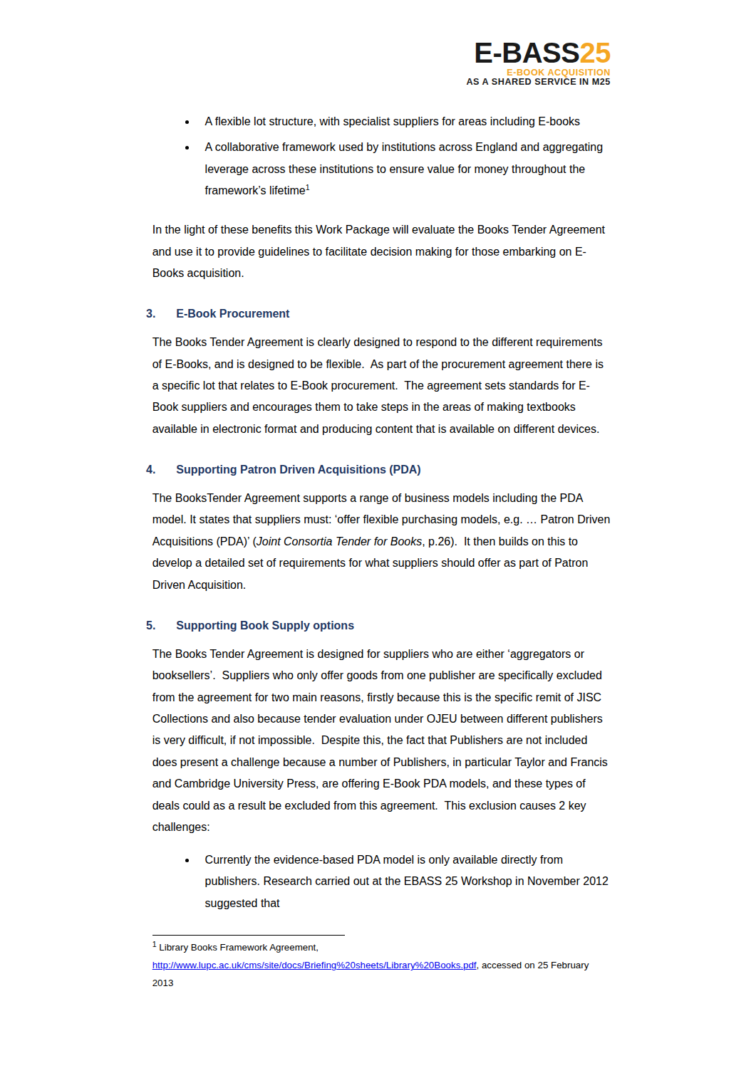E-BASS25
E-BOOK ACQUISITION
AS A SHARED SERVICE IN M25
A flexible lot structure, with specialist suppliers for areas including E-books
A collaborative framework used by institutions across England and aggregating leverage across these institutions to ensure value for money throughout the framework’s lifetime1
In the light of these benefits this Work Package will evaluate the Books Tender Agreement and use it to provide guidelines to facilitate decision making for those embarking on E-Books acquisition.
3. E-Book Procurement
The Books Tender Agreement is clearly designed to respond to the different requirements of E-Books, and is designed to be flexible. As part of the procurement agreement there is a specific lot that relates to E-Book procurement. The agreement sets standards for E-Book suppliers and encourages them to take steps in the areas of making textbooks available in electronic format and producing content that is available on different devices.
4. Supporting Patron Driven Acquisitions (PDA)
The BooksTender Agreement supports a range of business models including the PDA model. It states that suppliers must: ‘offer flexible purchasing models, e.g. … Patron Driven Acquisitions (PDA)’ (Joint Consortia Tender for Books, p.26). It then builds on this to develop a detailed set of requirements for what suppliers should offer as part of Patron Driven Acquisition.
5. Supporting Book Supply options
The Books Tender Agreement is designed for suppliers who are either ‘aggregators or booksellers’. Suppliers who only offer goods from one publisher are specifically excluded from the agreement for two main reasons, firstly because this is the specific remit of JISC Collections and also because tender evaluation under OJEU between different publishers is very difficult, if not impossible. Despite this, the fact that Publishers are not included does present a challenge because a number of Publishers, in particular Taylor and Francis and Cambridge University Press, are offering E-Book PDA models, and these types of deals could as a result be excluded from this agreement. This exclusion causes 2 key challenges:
Currently the evidence-based PDA model is only available directly from publishers. Research carried out at the EBASS 25 Workshop in November 2012 suggested that
1 Library Books Framework Agreement,
http://www.lupc.ac.uk/cms/site/docs/Briefing%20sheets/Library%20Books.pdf, accessed on 25 February 2013